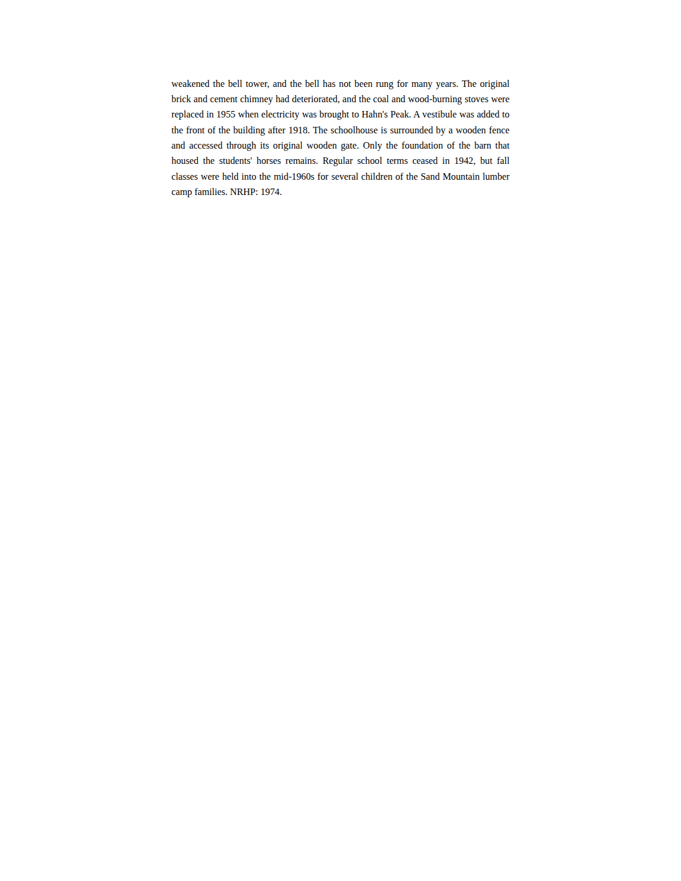weakened the bell tower, and the bell has not been rung for many years. The original brick and cement chimney had deteriorated, and the coal and wood-burning stoves were replaced in 1955 when electricity was brought to Hahn's Peak. A vestibule was added to the front of the building after 1918. The schoolhouse is surrounded by a wooden fence and accessed through its original wooden gate. Only the foundation of the barn that housed the students' horses remains. Regular school terms ceased in 1942, but fall classes were held into the mid-1960s for several children of the Sand Mountain lumber camp families. NRHP: 1974.